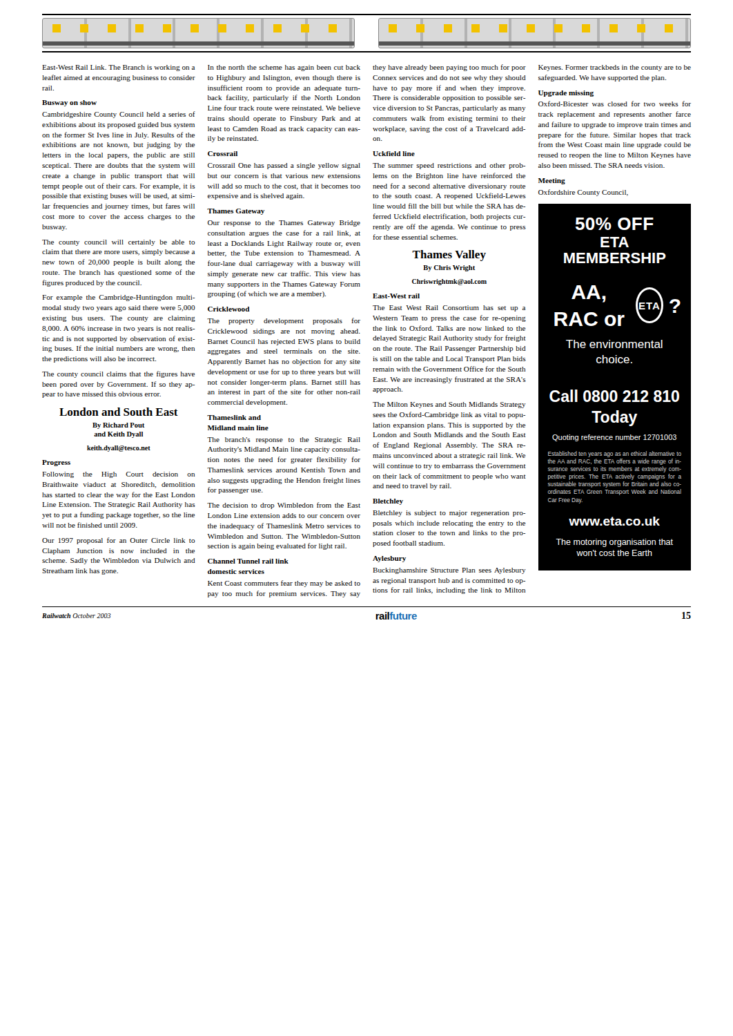East-West Rail Link. The Branch is working on a leaflet aimed at encouraging business to consider rail.
Busway on show
Cambridgeshire County Council held a series of exhibitions about its proposed guided bus system on the former St Ives line in July. Results of the exhibitions are not known, but judging by the letters in the local papers, the public are still sceptical. There are doubts that the system will create a change in public transport that will tempt people out of their cars. For example, it is possible that existing buses will be used, at similar frequencies and journey times, but fares will cost more to cover the access charges to the busway.
The county council will certainly be able to claim that there are more users, simply because a new town of 20,000 people is built along the route. The branch has questioned some of the figures produced by the council.
For example the Cambridge-Huntingdon multi-modal study two years ago said there were 5,000 existing bus users. The county are claiming 8,000. A 60% increase in two years is not realistic and is not supported by observation of existing buses. If the initial numbers are wrong, then the predictions will also be incorrect.
The county council claims that the figures have been pored over by Government. If so they appear to have missed this obvious error.
London and South East
By Richard Pout
and Keith Dyall
keith.dyall@tesco.net
Progress
Following the High Court decision on Braithwaite viaduct at Shoreditch, demolition has started to clear the way for the East London Line Extension. The Strategic Rail Authority has yet to put a funding package together, so the line will not be finished until 2009.
Our 1997 proposal for an Outer Circle link to Clapham Junction is now included in the scheme. Sadly the Wimbledon via Dulwich and Streatham link has gone.
In the north the scheme has again been cut back to Highbury and Islington, even though there is insufficient room to provide an adequate turn-back facility, particularly if the North London Line four track route were reinstated. We believe trains should operate to Finsbury Park and at least to Camden Road as track capacity can easily be reinstated.
Crossrail
Crossrail One has passed a single yellow signal but our concern is that various new extensions will add so much to the cost, that it becomes too expensive and is shelved again.
Thames Gateway
Our response to the Thames Gateway Bridge consultation argues the case for a rail link, at least a Docklands Light Railway route or, even better, the Tube extension to Thamesmead. A four-lane dual carriageway with a busway will simply generate new car traffic. This view has many supporters in the Thames Gateway Forum grouping (of which we are a member).
Cricklewood
The property development proposals for Cricklewood sidings are not moving ahead. Barnet Council has rejected EWS plans to build aggregates and steel terminals on the site. Apparently Barnet has no objection for any site development or use for up to three years but will not consider longer-term plans. Barnet still has an interest in part of the site for other non-rail commercial development.
Thameslink and
Midland main line
The branch's response to the Strategic Rail Authority's Midland Main line capacity consultation notes the need for greater flexibility for Thameslink services around Kentish Town and also suggests upgrading the Hendon freight lines for passenger use.
The decision to drop Wimbledon from the East London Line extension adds to our concern over the inadequacy of Thameslink Metro services to Wimbledon and Sutton. The Wimbledon-Sutton section is again being evaluated for light rail.
Channel Tunnel rail link
domestic services
Kent Coast commuters fear they may be asked to pay too much for premium services. They say they have already been paying too much for poor Connex services and do not see why they should have to pay more if and when they improve. There is considerable opposition to possible service diversion to St Pancras, particularly as many commuters walk from existing termini to their workplace, saving the cost of a Travelcard add-on.
Uckfield line
The summer speed restrictions and other problems on the Brighton line have reinforced the need for a second alternative diversionary route to the south coast. A reopened Uckfield-Lewes line would fill the bill but while the SRA has deferred Uckfield electrification, both projects currently are off the agenda. We continue to press for these essential schemes.
Thames Valley
By Chris Wright
Chriswrightmk@aol.com
East-West rail
The East West Rail Consortium has set up a Western Team to press the case for re-opening the link to Oxford. Talks are now linked to the delayed Strategic Rail Authority study for freight on the route. The Rail Passenger Partnership bid is still on the table and Local Transport Plan bids remain with the Government Office for the South East. We are increasingly frustrated at the SRA's approach.
The Milton Keynes and South Midlands Strategy sees the Oxford-Cambridge link as vital to population expansion plans. This is supported by the London and South Midlands and the South East of England Regional Assembly. The SRA remains unconvinced about a strategic rail link. We will continue to try to embarrass the Government on their lack of commitment to people who want and need to travel by rail.
Bletchley
Bletchley is subject to major regeneration proposals which include relocating the entry to the station closer to the town and links to the proposed football stadium.
Aylesbury
Buckinghamshire Structure Plan sees Aylesbury as regional transport hub and is committed to options for rail links, including the link to Milton Keynes. Former trackbeds in the county are to be safeguarded. We have supported the plan.
Upgrade missing
Oxford-Bicester was closed for two weeks for track replacement and represents another farce and failure to upgrade to improve train times and prepare for the future. Similar hopes that track from the West Coast main line upgrade could be reused to reopen the line to Milton Keynes have also been missed. The SRA needs vision.
Meeting
Oxfordshire County Council,
50% OFF
ETA MEMBERSHIP
AA, RAC or ETA ?
The environmental choice.
Call 0800 212 810 Today
Quoting reference number 12701003
Established ten years ago as an ethical alternative to the AA and RAC, the ETA offers a wide range of insurance services to its members at extremely competitive prices. The ETA actively campaigns for a sustainable transport system for Britain and also co-ordinates ETA Green Transport Week and National Car Free Day.
www.eta.co.uk
The motoring organisation that won't cost the Earth
Railwatch October 2003
rail future
15